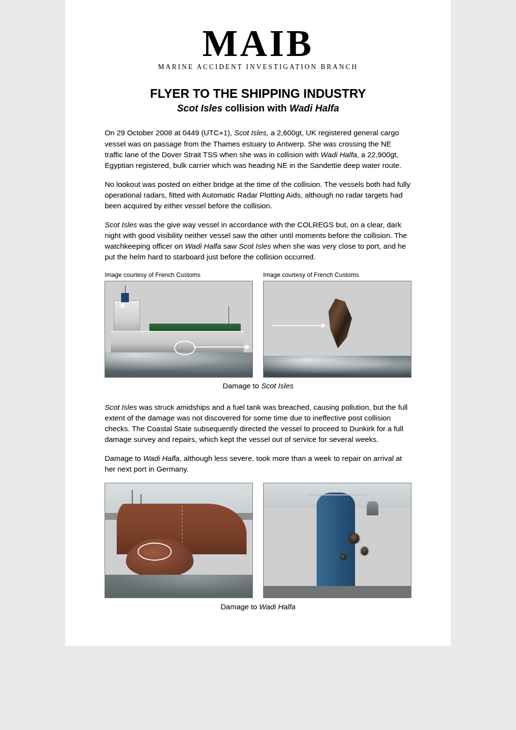MAIB
MARINE ACCIDENT INVESTIGATION BRANCH
FLYER TO THE SHIPPING INDUSTRY
Scot Isles collision with Wadi Halfa
On 29 October 2008 at 0449 (UTC+1), Scot Isles, a 2,600gt, UK registered general cargo vessel was on passage from the Thames estuary to Antwerp. She was crossing the NE traffic lane of the Dover Strait TSS when she was in collision with Wadi Halfa, a 22,900gt, Egyptian registered, bulk carrier which was heading NE in the Sandettie deep water route.
No lookout was posted on either bridge at the time of the collision. The vessels both had fully operational radars, fitted with Automatic Radar Plotting Aids, although no radar targets had been acquired by either vessel before the collision.
Scot Isles was the give way vessel in accordance with the COLREGS but, on a clear, dark night with good visibility neither vessel saw the other until moments before the collision. The watchkeeping officer on Wadi Halfa saw Scot Isles when she was very close to port, and he put the helm hard to starboard just before the collision occurred.
Image courtesy of French Customs Image courtesy of French Customs
✕
Damage to Scot Isles
Scot Isles was struck amidships and a fuel tank was breached, causing pollution, but the full extent of the damage was not discovered for some time due to ineffective post collision checks. The Coastal State subsequently directed the vessel to proceed to Dunkirk for a full damage survey and repairs, which kept the vessel out of service for several weeks.
Damage to Wadi Halfa, although less severe, took more than a week to repair on arrival at her next port in Germany.
Damage to Wadi Halfa